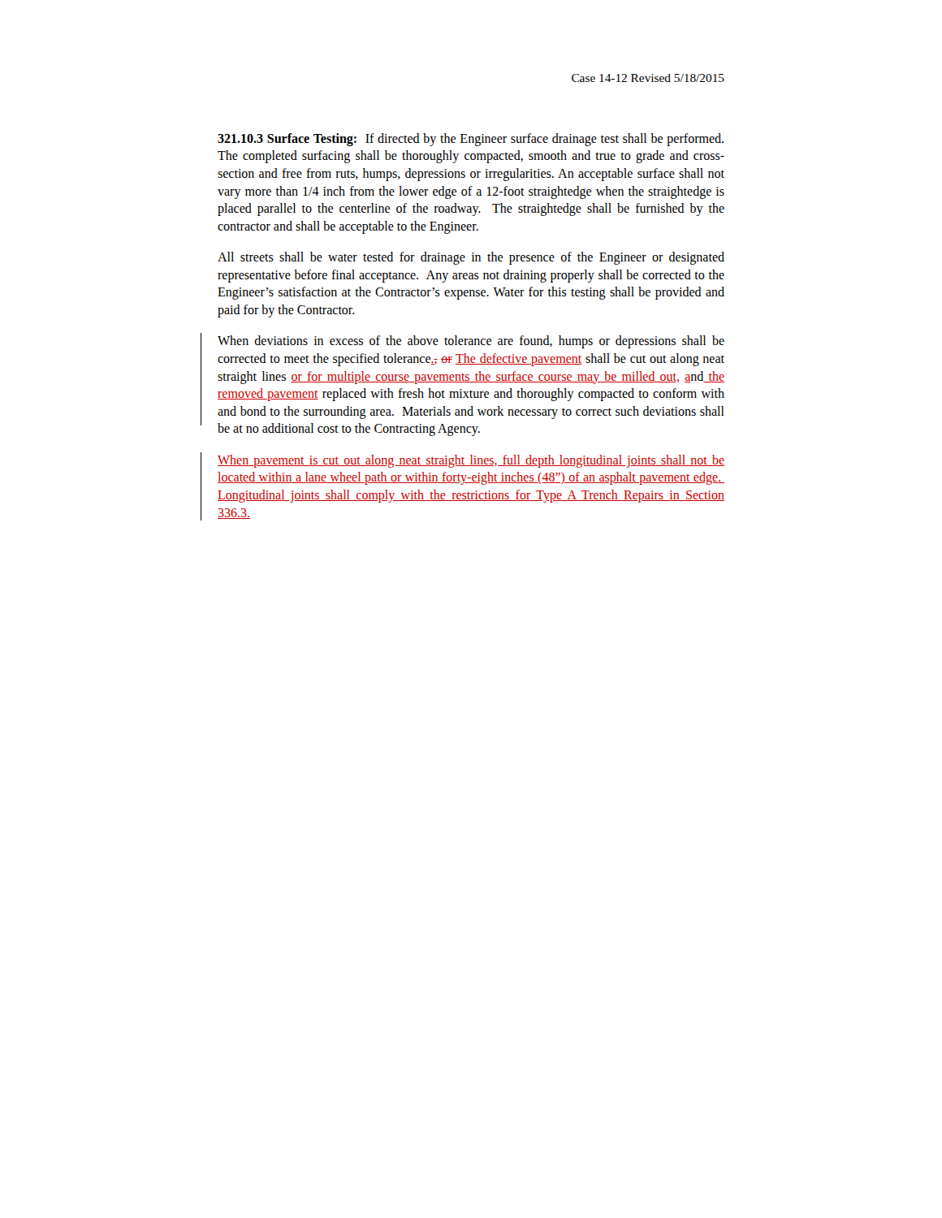Case 14-12 Revised 5/18/2015
321.10.3 Surface Testing: If directed by the Engineer surface drainage test shall be performed. The completed surfacing shall be thoroughly compacted, smooth and true to grade and cross-section and free from ruts, humps, depressions or irregularities. An acceptable surface shall not vary more than 1/4 inch from the lower edge of a 12-foot straightedge when the straightedge is placed parallel to the centerline of the roadway. The straightedge shall be furnished by the contractor and shall be acceptable to the Engineer.
All streets shall be water tested for drainage in the presence of the Engineer or designated representative before final acceptance. Any areas not draining properly shall be corrected to the Engineer’s satisfaction at the Contractor’s expense. Water for this testing shall be provided and paid for by the Contractor.
When deviations in excess of the above tolerance are found, humps or depressions shall be corrected to meet the specified tolerance., or The defective pavement shall be cut out along neat straight lines or for multiple course pavements the surface course may be milled out, and the removed pavement replaced with fresh hot mixture and thoroughly compacted to conform with and bond to the surrounding area. Materials and work necessary to correct such deviations shall be at no additional cost to the Contracting Agency.
When pavement is cut out along neat straight lines, full depth longitudinal joints shall not be located within a lane wheel path or within forty-eight inches (48”) of an asphalt pavement edge. Longitudinal joints shall comply with the restrictions for Type A Trench Repairs in Section 336.3.